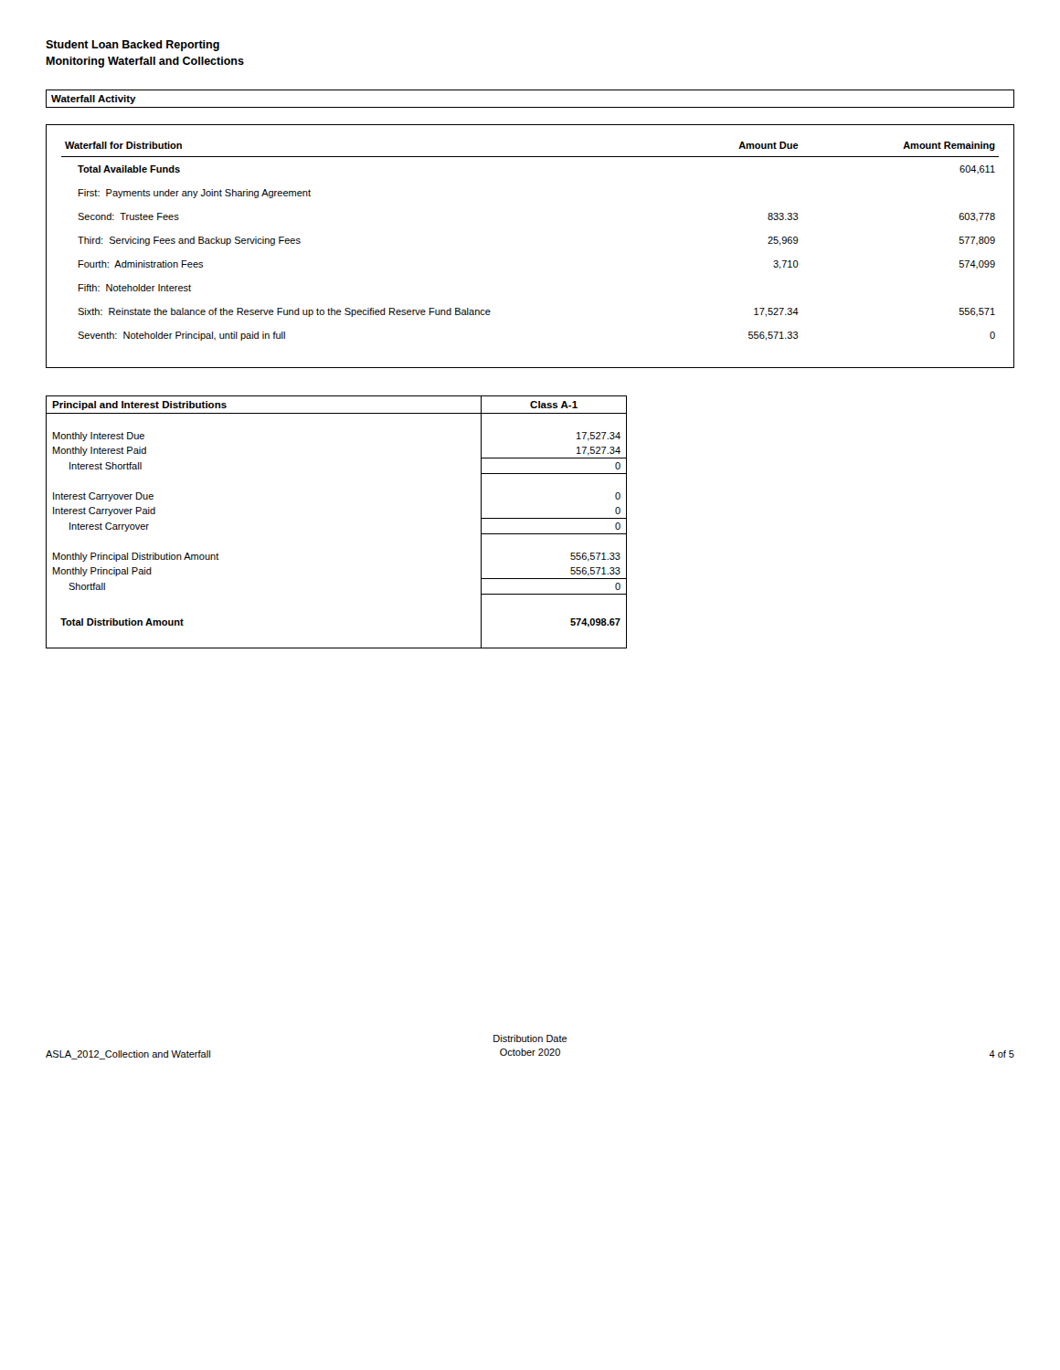Student Loan Backed Reporting
Monitoring Waterfall and Collections
Waterfall Activity
| Waterfall for Distribution | Amount Due | Amount Remaining |
| --- | --- | --- |
| Total Available Funds | | 604,611 |
| First: Payments under any Joint Sharing Agreement | | |
| Second: Trustee Fees | 833.33 | 603,778 |
| Third: Servicing Fees and Backup Servicing Fees | 25,969 | 577,809 |
| Fourth: Administration Fees | 3,710 | 574,099 |
| Fifth: Noteholder Interest | | |
| Sixth: Reinstate the balance of the Reserve Fund up to the Specified Reserve Fund Balance | 17,527.34 | 556,571 |
| Seventh: Noteholder Principal, until paid in full | 556,571.33 | 0 |
| Principal and Interest Distributions | Class A-1 |
| --- | --- |
| Monthly Interest Due | 17,527.34 |
| Monthly Interest Paid | 17,527.34 |
| Interest Shortfall | 0 |
| Interest Carryover Due | 0 |
| Interest Carryover Paid | 0 |
| Interest Carryover | 0 |
| Monthly Principal Distribution Amount | 556,571.33 |
| Monthly Principal Paid | 556,571.33 |
| Shortfall | 0 |
| Total Distribution Amount | 574,098.67 |
ASLA_2012_Collection and Waterfall
Distribution Date
October 2020
4 of 5